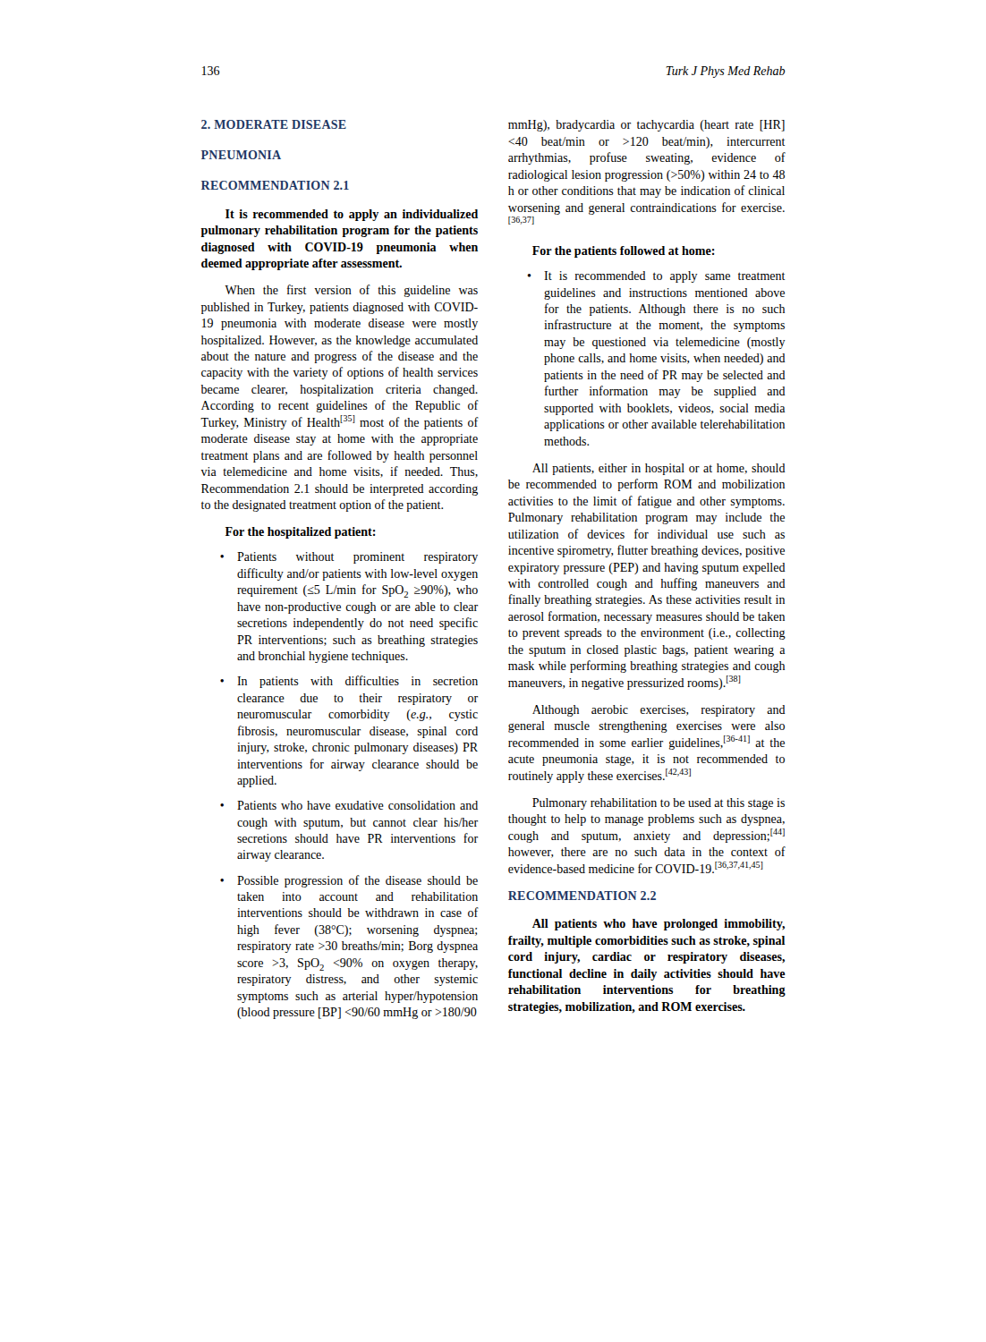136 Turk J Phys Med Rehab
2. MODERATE DISEASE
PNEUMONIA
RECOMMENDATION 2.1
It is recommended to apply an individualized pulmonary rehabilitation program for the patients diagnosed with COVID-19 pneumonia when deemed appropriate after assessment.
When the first version of this guideline was published in Turkey, patients diagnosed with COVID-19 pneumonia with moderate disease were mostly hospitalized. However, as the knowledge accumulated about the nature and progress of the disease and the capacity with the variety of options of health services became clearer, hospitalization criteria changed. According to recent guidelines of the Republic of Turkey, Ministry of Health[35] most of the patients of moderate disease stay at home with the appropriate treatment plans and are followed by health personnel via telemedicine and home visits, if needed. Thus, Recommendation 2.1 should be interpreted according to the designated treatment option of the patient.
For the hospitalized patient:
Patients without prominent respiratory difficulty and/or patients with low-level oxygen requirement (≤5 L/min for SpO2 ≥90%), who have non-productive cough or are able to clear secretions independently do not need specific PR interventions; such as breathing strategies and bronchial hygiene techniques.
In patients with difficulties in secretion clearance due to their respiratory or neuromuscular comorbidity (e.g., cystic fibrosis, neuromuscular disease, spinal cord injury, stroke, chronic pulmonary diseases) PR interventions for airway clearance should be applied.
Patients who have exudative consolidation and cough with sputum, but cannot clear his/her secretions should have PR interventions for airway clearance.
Possible progression of the disease should be taken into account and rehabilitation interventions should be withdrawn in case of high fever (38°C); worsening dyspnea; respiratory rate >30 breaths/min; Borg dyspnea score >3, SpO2 <90% on oxygen therapy, respiratory distress, and other systemic symptoms such as arterial hyper/hypotension (blood pressure [BP] <90/60 mmHg or >180/90
mmHg), bradycardia or tachycardia (heart rate [HR] <40 beat/min or >120 beat/min), intercurrent arrhythmias, profuse sweating, evidence of radiological lesion progression (>50%) within 24 to 48 h or other conditions that may be indication of clinical worsening and general contraindications for exercise.[36,37]
For the patients followed at home:
It is recommended to apply same treatment guidelines and instructions mentioned above for the patients. Although there is no such infrastructure at the moment, the symptoms may be questioned via telemedicine (mostly phone calls, and home visits, when needed) and patients in the need of PR may be selected and further information may be supplied and supported with booklets, videos, social media applications or other available telerehabilitation methods.
All patients, either in hospital or at home, should be recommended to perform ROM and mobilization activities to the limit of fatigue and other symptoms. Pulmonary rehabilitation program may include the utilization of devices for individual use such as incentive spirometry, flutter breathing devices, positive expiratory pressure (PEP) and having sputum expelled with controlled cough and huffing maneuvers and finally breathing strategies. As these activities result in aerosol formation, necessary measures should be taken to prevent spreads to the environment (i.e., collecting the sputum in closed plastic bags, patient wearing a mask while performing breathing strategies and cough maneuvers, in negative pressurized rooms).[38]
Although aerobic exercises, respiratory and general muscle strengthening exercises were also recommended in some earlier guidelines,[36-41] at the acute pneumonia stage, it is not recommended to routinely apply these exercises.[42,43]
Pulmonary rehabilitation to be used at this stage is thought to help to manage problems such as dyspnea, cough and sputum, anxiety and depression;[44] however, there are no such data in the context of evidence-based medicine for COVID-19.[36,37,41,45]
RECOMMENDATION 2.2
All patients who have prolonged immobility, frailty, multiple comorbidities such as stroke, spinal cord injury, cardiac or respiratory diseases, functional decline in daily activities should have rehabilitation interventions for breathing strategies, mobilization, and ROM exercises.